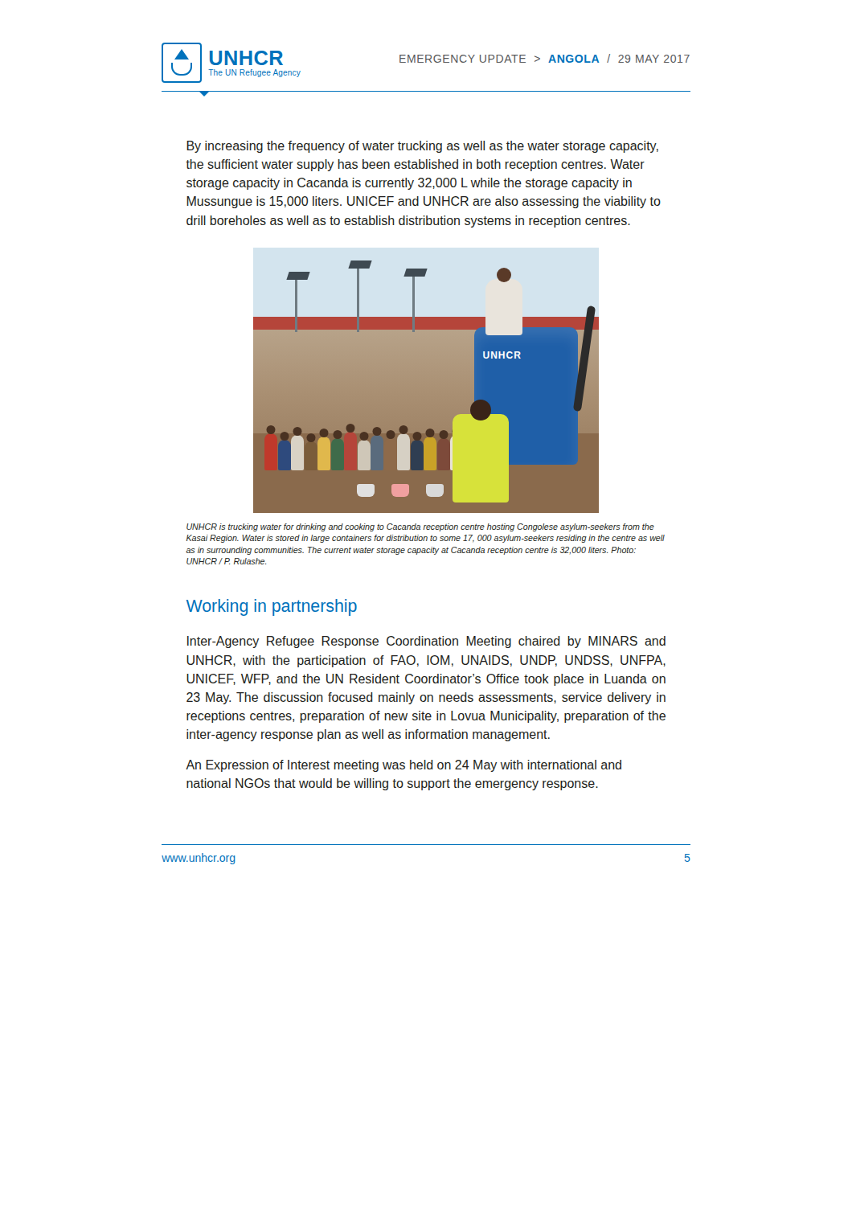UNHCR
The UN Refugee Agency
EMERGENCY UPDATE > ANGOLA / 29 MAY 2017
By increasing the frequency of water trucking as well as the water storage capacity, the sufficient water supply has been established in both reception centres. Water storage capacity in Cacanda is currently 32,000 L while the storage capacity in Mussungue is 15,000 liters. UNICEF and UNHCR are also assessing the viability to drill boreholes as well as to establish distribution systems in reception centres.
UNHCR is trucking water for drinking and cooking to Cacanda reception centre hosting Congolese asylum-seekers from the Kasai Region. Water is stored in large containers for distribution to some 17, 000 asylum-seekers residing in the centre as well as in surrounding communities. The current water storage capacity at Cacanda reception centre is 32,000 liters. Photo: UNHCR / P. Rulashe.
Working in partnership
Inter-Agency Refugee Response Coordination Meeting chaired by MINARS and UNHCR, with the participation of FAO, IOM, UNAIDS, UNDP, UNDSS, UNFPA, UNICEF, WFP, and the UN Resident Coordinator’s Office took place in Luanda on 23 May. The discussion focused mainly on needs assessments, service delivery in receptions centres, preparation of new site in Lovua Municipality, preparation of the inter-agency response plan as well as information management.
An Expression of Interest meeting was held on 24 May with international and national NGOs that would be willing to support the emergency response.
www.unhcr.org 5